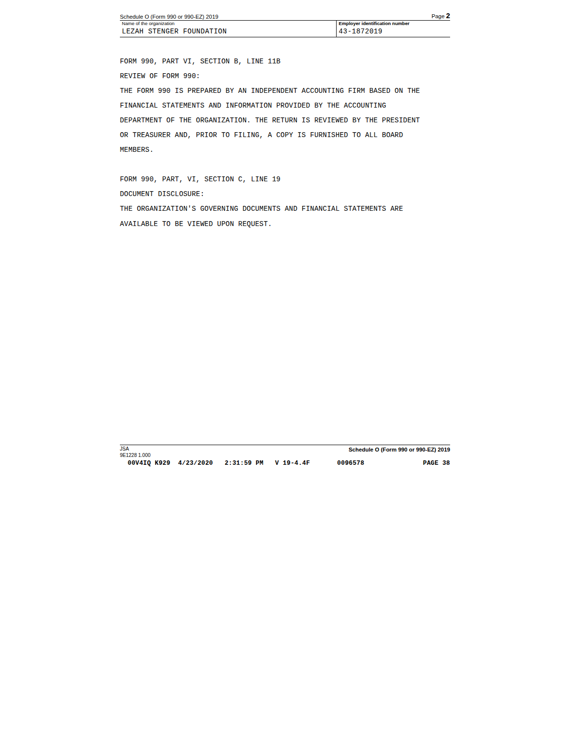Schedule O (Form 990 or 990-EZ) 2019
Page 2
| Name of the organization LEZAH STENGER FOUNDATION | Employer identification number 43-1872019 |
FORM 990, PART VI, SECTION B, LINE 11B REVIEW OF FORM 990: THE FORM 990 IS PREPARED BY AN INDEPENDENT ACCOUNTING FIRM BASED ON THE FINANCIAL STATEMENTS AND INFORMATION PROVIDED BY THE ACCOUNTING DEPARTMENT OF THE ORGANIZATION. THE RETURN IS REVIEWED BY THE PRESIDENT OR TREASURER AND, PRIOR TO FILING, A COPY IS FURNISHED TO ALL BOARD MEMBERS. FORM 990, PART, VI, SECTION C, LINE 19 DOCUMENT DISCLOSURE: THE ORGANIZATION'S GOVERNING DOCUMENTS AND FINANCIAL STATEMENTS ARE AVAILABLE TO BE VIEWED UPON REQUEST.
JSA
9E1228 1.000
Schedule O (Form 990 or 990-EZ) 2019
00V4IQ K929 4/23/2020 2:31:59 PM V 19-4.4F 0096578 PAGE 38